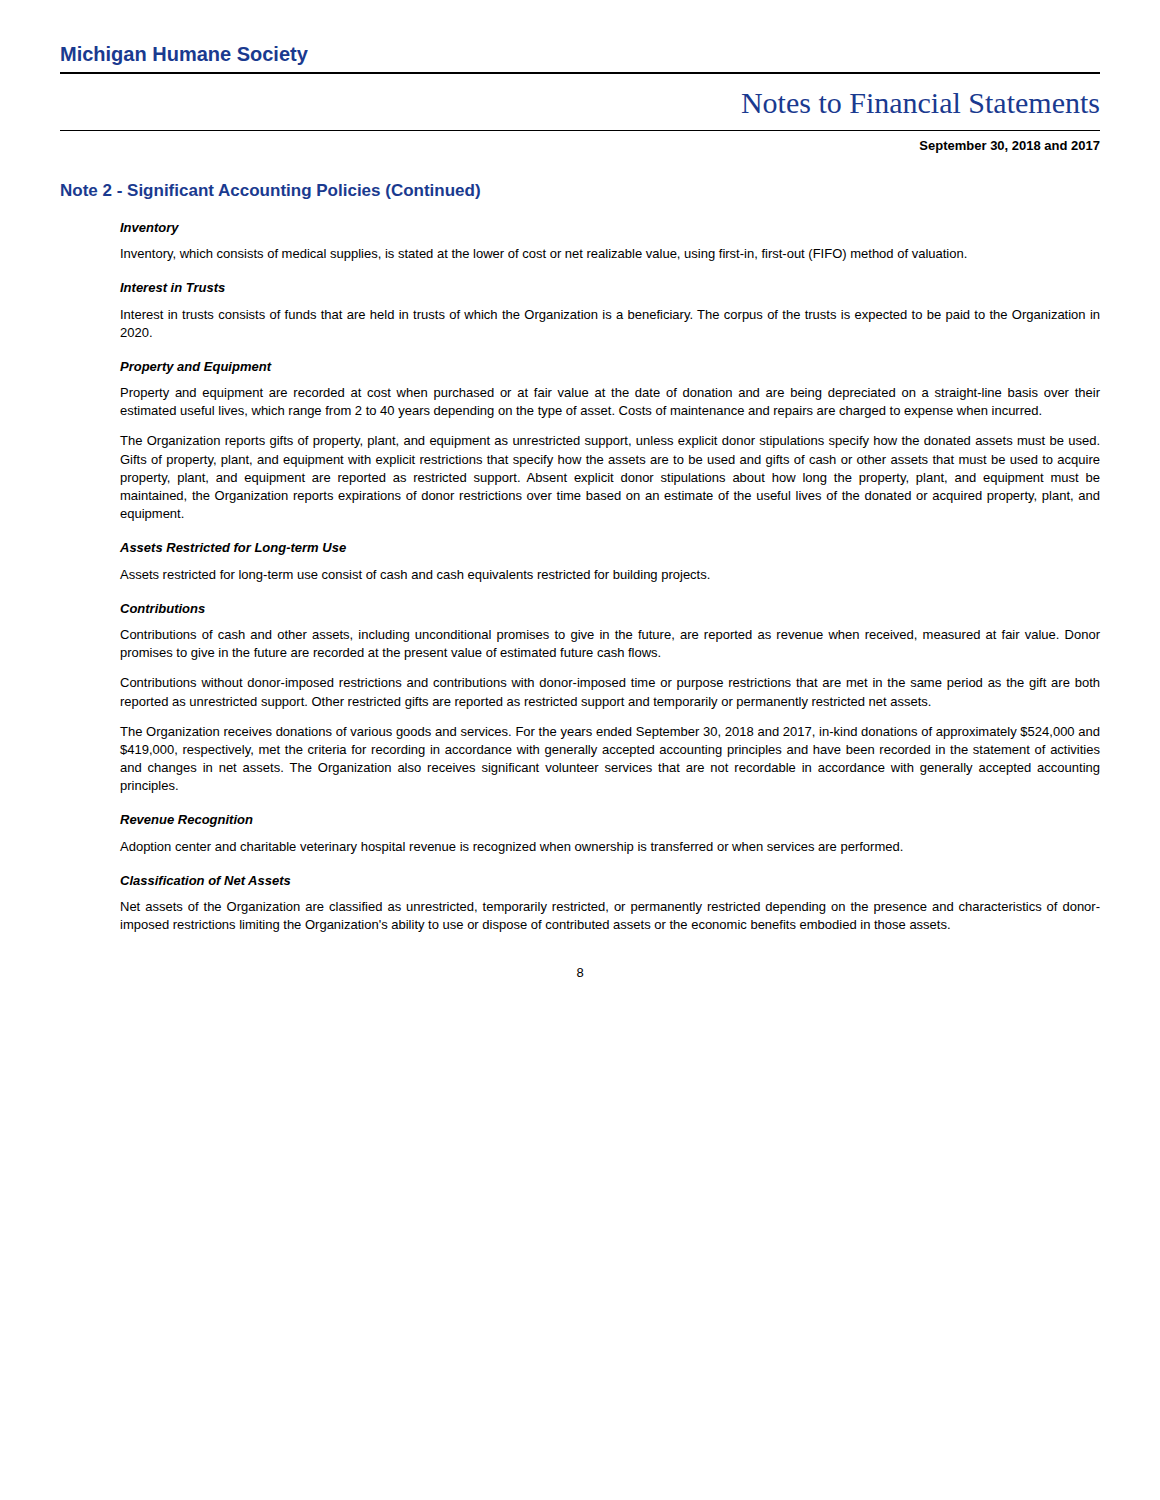Michigan Humane Society
Notes to Financial Statements
September 30, 2018 and 2017
Note 2 - Significant Accounting Policies (Continued)
Inventory
Inventory, which consists of medical supplies, is stated at the lower of cost or net realizable value, using first-in, first-out (FIFO) method of valuation.
Interest in Trusts
Interest in trusts consists of funds that are held in trusts of which the Organization is a beneficiary. The corpus of the trusts is expected to be paid to the Organization in 2020.
Property and Equipment
Property and equipment are recorded at cost when purchased or at fair value at the date of donation and are being depreciated on a straight-line basis over their estimated useful lives, which range from 2 to 40 years depending on the type of asset. Costs of maintenance and repairs are charged to expense when incurred.
The Organization reports gifts of property, plant, and equipment as unrestricted support, unless explicit donor stipulations specify how the donated assets must be used. Gifts of property, plant, and equipment with explicit restrictions that specify how the assets are to be used and gifts of cash or other assets that must be used to acquire property, plant, and equipment are reported as restricted support. Absent explicit donor stipulations about how long the property, plant, and equipment must be maintained, the Organization reports expirations of donor restrictions over time based on an estimate of the useful lives of the donated or acquired property, plant, and equipment.
Assets Restricted for Long-term Use
Assets restricted for long-term use consist of cash and cash equivalents restricted for building projects.
Contributions
Contributions of cash and other assets, including unconditional promises to give in the future, are reported as revenue when received, measured at fair value. Donor promises to give in the future are recorded at the present value of estimated future cash flows.
Contributions without donor-imposed restrictions and contributions with donor-imposed time or purpose restrictions that are met in the same period as the gift are both reported as unrestricted support. Other restricted gifts are reported as restricted support and temporarily or permanently restricted net assets.
The Organization receives donations of various goods and services. For the years ended September 30, 2018 and 2017, in-kind donations of approximately $524,000 and $419,000, respectively, met the criteria for recording in accordance with generally accepted accounting principles and have been recorded in the statement of activities and changes in net assets. The Organization also receives significant volunteer services that are not recordable in accordance with generally accepted accounting principles.
Revenue Recognition
Adoption center and charitable veterinary hospital revenue is recognized when ownership is transferred or when services are performed.
Classification of Net Assets
Net assets of the Organization are classified as unrestricted, temporarily restricted, or permanently restricted depending on the presence and characteristics of donor-imposed restrictions limiting the Organization's ability to use or dispose of contributed assets or the economic benefits embodied in those assets.
8